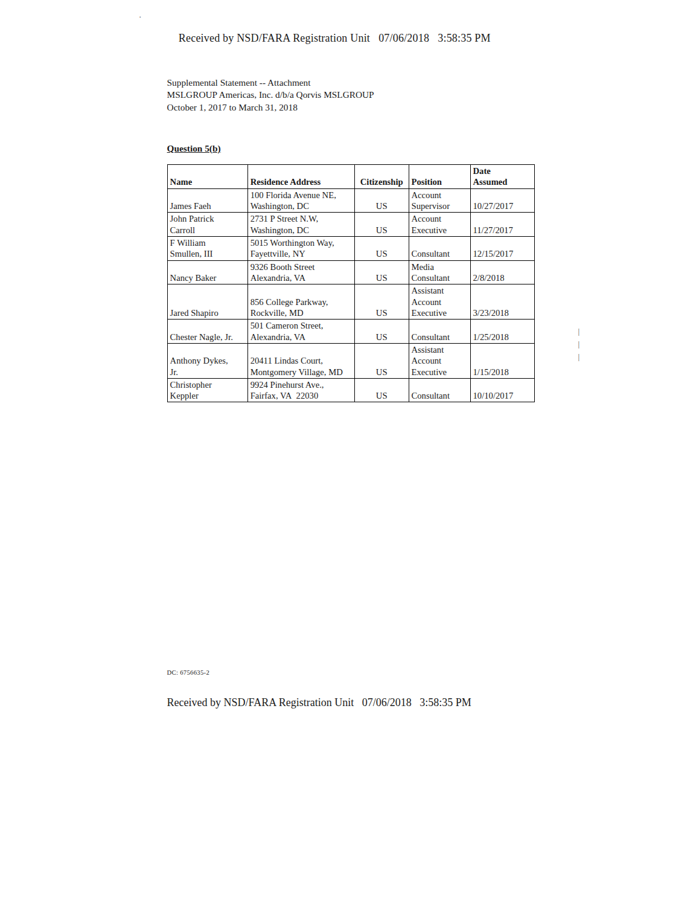.
Received by NSD/FARA Registration Unit 07/06/2018 3:58:35 PM
Supplemental Statement -- Attachment
MSLGROUP Americas, Inc. d/b/a Qorvis MSLGROUP
October 1, 2017 to March 31, 2018
Question 5(b)
| Name | Residence Address | Citizenship | Position | Date Assumed |
| --- | --- | --- | --- | --- |
| James Faeh | 100 Florida Avenue NE, Washington, DC | US | Account Supervisor | 10/27/2017 |
| John Patrick Carroll | 2731 P Street N.W, Washington, DC | US | Account Executive | 11/27/2017 |
| F William Smullen, III | 5015 Worthington Way, Fayettville, NY | US | Consultant | 12/15/2017 |
| Nancy Baker | 9326 Booth Street Alexandria, VA | US | Media Consultant | 2/8/2018 |
| Jared Shapiro | 856 College Parkway, Rockville, MD | US | Assistant Account Executive | 3/23/2018 |
| Chester Nagle, Jr. | 501 Cameron Street, Alexandria, VA | US | Consultant | 1/25/2018 |
| Anthony Dykes, Jr. | 20411 Lindas Court, Montgomery Village, MD | US | Assistant Account Executive | 1/15/2018 |
| Christopher Keppler | 9924 Pinehurst Ave., Fairfax, VA 22030 | US | Consultant | 10/10/2017 |
|
|
|
DC: 6756635-2
Received by NSD/FARA Registration Unit 07/06/2018 3:58:35 PM